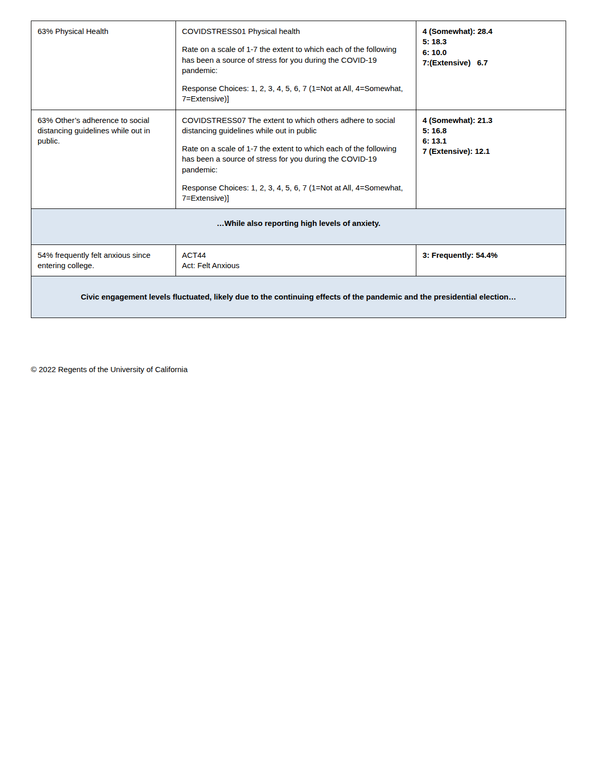| 63% Physical Health | COVIDSTRESS01 Physical health Rate on a scale of 1-7 the extent to which each of the following has been a source of stress for you during the COVID-19 pandemic: Response Choices: 1, 2, 3, 4, 5, 6, 7 (1=Not at All, 4=Somewhat, 7=Extensive)] | 4 (Somewhat): 28.4 5: 18.3 6: 10.0 7:(Extensive) 6.7 |
| 63% Other’s adherence to social distancing guidelines while out in public. | COVIDSTRESS07 The extent to which others adhere to social distancing guidelines while out in public Rate on a scale of 1-7 the extent to which each of the following has been a source of stress for you during the COVID-19 pandemic: Response Choices: 1, 2, 3, 4, 5, 6, 7 (1=Not at All, 4=Somewhat, 7=Extensive)] | 4 (Somewhat): 21.3 5: 16.8 6: 13.1 7 (Extensive): 12.1 |
| …While also reporting high levels of anxiety. |
| 54% frequently felt anxious since entering college. | ACT44 Act: Felt Anxious | 3: Frequently: 54.4% |
| Civic engagement levels fluctuated, likely due to the continuing effects of the pandemic and the presidential election… |
© 2022 Regents of the University of California